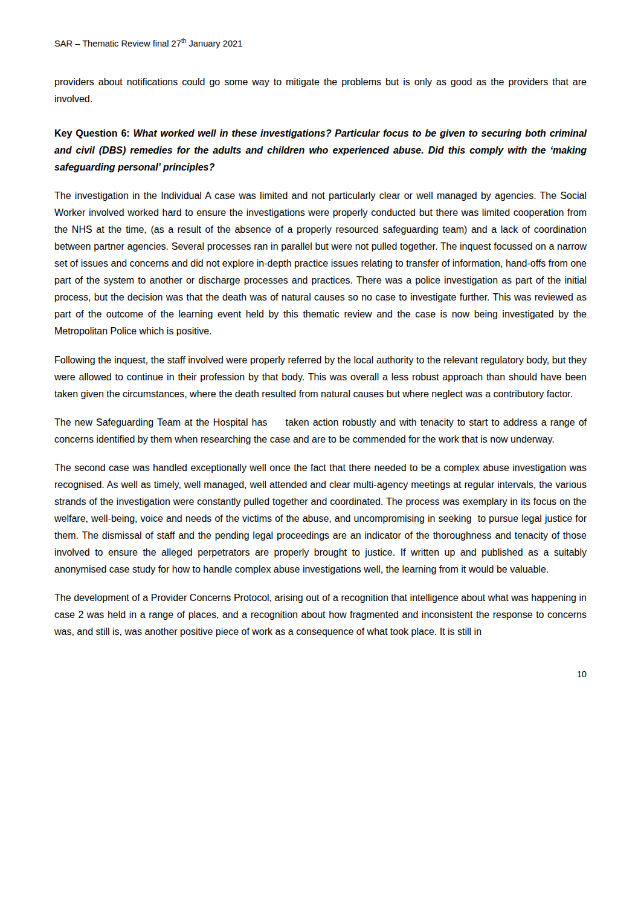SAR – Thematic Review final 27th January 2021
providers about notifications could go some way to mitigate the problems but is only as good as the providers that are involved.
Key Question 6: What worked well in these investigations? Particular focus to be given to securing both criminal and civil (DBS) remedies for the adults and children who experienced abuse. Did this comply with the ‘making safeguarding personal’ principles?
The investigation in the Individual A case was limited and not particularly clear or well managed by agencies. The Social Worker involved worked hard to ensure the investigations were properly conducted but there was limited cooperation from the NHS at the time, (as a result of the absence of a properly resourced safeguarding team) and a lack of coordination between partner agencies. Several processes ran in parallel but were not pulled together. The inquest focussed on a narrow set of issues and concerns and did not explore in-depth practice issues relating to transfer of information, hand-offs from one part of the system to another or discharge processes and practices. There was a police investigation as part of the initial process, but the decision was that the death was of natural causes so no case to investigate further. This was reviewed as part of the outcome of the learning event held by this thematic review and the case is now being investigated by the Metropolitan Police which is positive.
Following the inquest, the staff involved were properly referred by the local authority to the relevant regulatory body, but they were allowed to continue in their profession by that body. This was overall a less robust approach than should have been taken given the circumstances, where the death resulted from natural causes but where neglect was a contributory factor.
The new Safeguarding Team at the Hospital has taken action robustly and with tenacity to start to address a range of concerns identified by them when researching the case and are to be commended for the work that is now underway.
The second case was handled exceptionally well once the fact that there needed to be a complex abuse investigation was recognised. As well as timely, well managed, well attended and clear multi-agency meetings at regular intervals, the various strands of the investigation were constantly pulled together and coordinated. The process was exemplary in its focus on the welfare, well-being, voice and needs of the victims of the abuse, and uncompromising in seeking to pursue legal justice for them. The dismissal of staff and the pending legal proceedings are an indicator of the thoroughness and tenacity of those involved to ensure the alleged perpetrators are properly brought to justice. If written up and published as a suitably anonymised case study for how to handle complex abuse investigations well, the learning from it would be valuable.
The development of a Provider Concerns Protocol, arising out of a recognition that intelligence about what was happening in case 2 was held in a range of places, and a recognition about how fragmented and inconsistent the response to concerns was, and still is, was another positive piece of work as a consequence of what took place. It is still in
10